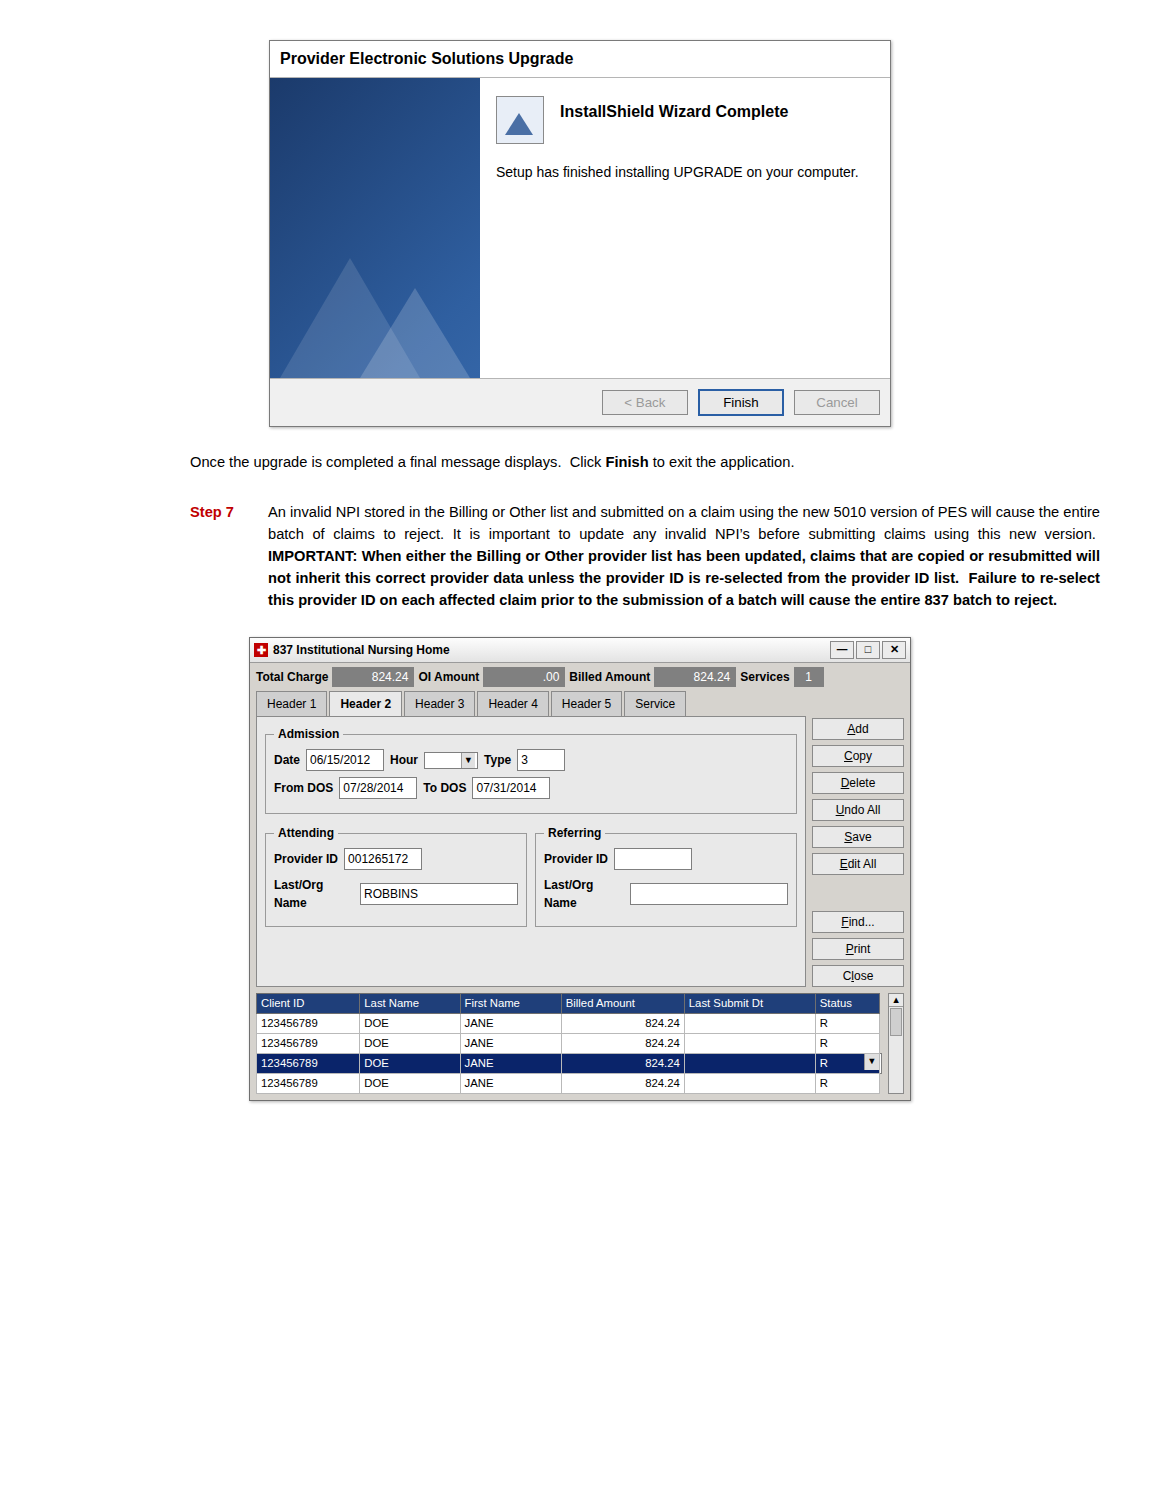Provider Electronic Solutions Upgrade
InstallShield Wizard Complete
Setup has finished installing UPGRADE on your computer.
< Back Finish Cancel
Once the upgrade is completed a final message displays. Click Finish to exit the application.
Step 7
An invalid NPI stored in the Billing or Other list and submitted on a claim using the new 5010 version of PES will cause the entire batch of claims to reject. It is important to update any invalid NPI’s before submitting claims using this new version. IMPORTANT: When either the Billing or Other provider list has been updated, claims that are copied or resubmitted will not inherit this correct provider data unless the provider ID is re-selected from the provider ID list. Failure to re-select this provider ID on each affected claim prior to the submission of a batch will cause the entire 837 batch to reject.
✚ 837 Institutional Nursing Home — □ ✕
Total Charge 824.24 OI Amount.00 Billed Amount 824.24 Services 1
Header 1
Header 2
Header 3
Header 4
Header 5
Service
Admission
Date 06/15/2012 Hour Type 3
From DOS 07/28/2014 To DOS 07/31/2014
Attending
Provider ID 001265172
Last/Org Name ROBBINS
Referring
Provider ID
Last/Org Name
Add Copy Delete Undo All Save Edit All
Find... Print Close
| Client ID | Last Name | First Name | Billed Amount | Last Submit Dt | Status |
| --- | --- | --- | --- | --- | --- |
| 123456789 | DOE | JANE | 824.24 | | R |
| 123456789 | DOE | JANE | 824.24 | | R |
| 123456789 | DOE | JANE | 824.24 | | R |
| 123456789 | DOE | JANE | 824.24 | | R |
▲